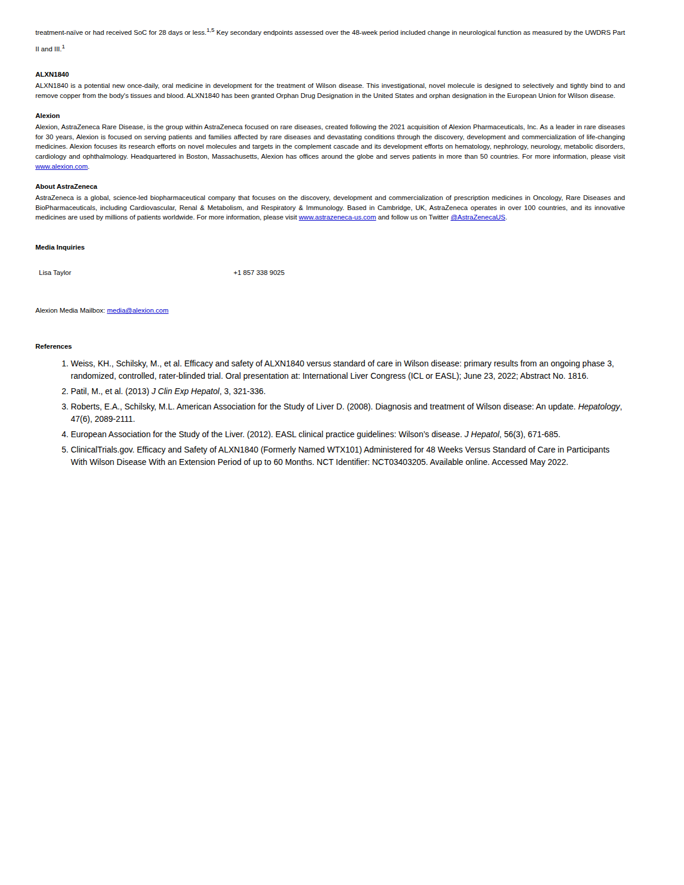treatment-naïve or had received SoC for 28 days or less.1,5 Key secondary endpoints assessed over the 48-week period included change in neurological function as measured by the UWDRS Part II and III.1
ALXN1840
ALXN1840 is a potential new once-daily, oral medicine in development for the treatment of Wilson disease. This investigational, novel molecule is designed to selectively and tightly bind to and remove copper from the body's tissues and blood. ALXN1840 has been granted Orphan Drug Designation in the United States and orphan designation in the European Union for Wilson disease.
Alexion
Alexion, AstraZeneca Rare Disease, is the group within AstraZeneca focused on rare diseases, created following the 2021 acquisition of Alexion Pharmaceuticals, Inc. As a leader in rare diseases for 30 years, Alexion is focused on serving patients and families affected by rare diseases and devastating conditions through the discovery, development and commercialization of life-changing medicines. Alexion focuses its research efforts on novel molecules and targets in the complement cascade and its development efforts on hematology, nephrology, neurology, metabolic disorders, cardiology and ophthalmology. Headquartered in Boston, Massachusetts, Alexion has offices around the globe and serves patients in more than 50 countries. For more information, please visit www.alexion.com.
About AstraZeneca
AstraZeneca is a global, science-led biopharmaceutical company that focuses on the discovery, development and commercialization of prescription medicines in Oncology, Rare Diseases and BioPharmaceuticals, including Cardiovascular, Renal & Metabolism, and Respiratory & Immunology. Based in Cambridge, UK, AstraZeneca operates in over 100 countries, and its innovative medicines are used by millions of patients worldwide. For more information, please visit www.astrazeneca-us.com and follow us on Twitter @AstraZenecaUS.
Media Inquiries
Lisa Taylor+1 857 338 9025
Alexion Media Mailbox: media@alexion.com
References
Weiss, KH., Schilsky, M., et al. Efficacy and safety of ALXN1840 versus standard of care in Wilson disease: primary results from an ongoing phase 3, randomized, controlled, rater-blinded trial. Oral presentation at: International Liver Congress (ICL or EASL); June 23, 2022; Abstract No. 1816.
Patil, M., et al. (2013) J Clin Exp Hepatol, 3, 321-336.
Roberts, E.A., Schilsky, M.L. American Association for the Study of Liver D. (2008). Diagnosis and treatment of Wilson disease: An update. Hepatology, 47(6), 2089-2111.
European Association for the Study of the Liver. (2012). EASL clinical practice guidelines: Wilson’s disease. J Hepatol, 56(3), 671-685.
ClinicalTrials.gov. Efficacy and Safety of ALXN1840 (Formerly Named WTX101) Administered for 48 Weeks Versus Standard of Care in Participants With Wilson Disease With an Extension Period of up to 60 Months. NCT Identifier: NCT03403205. Available online. Accessed May 2022.